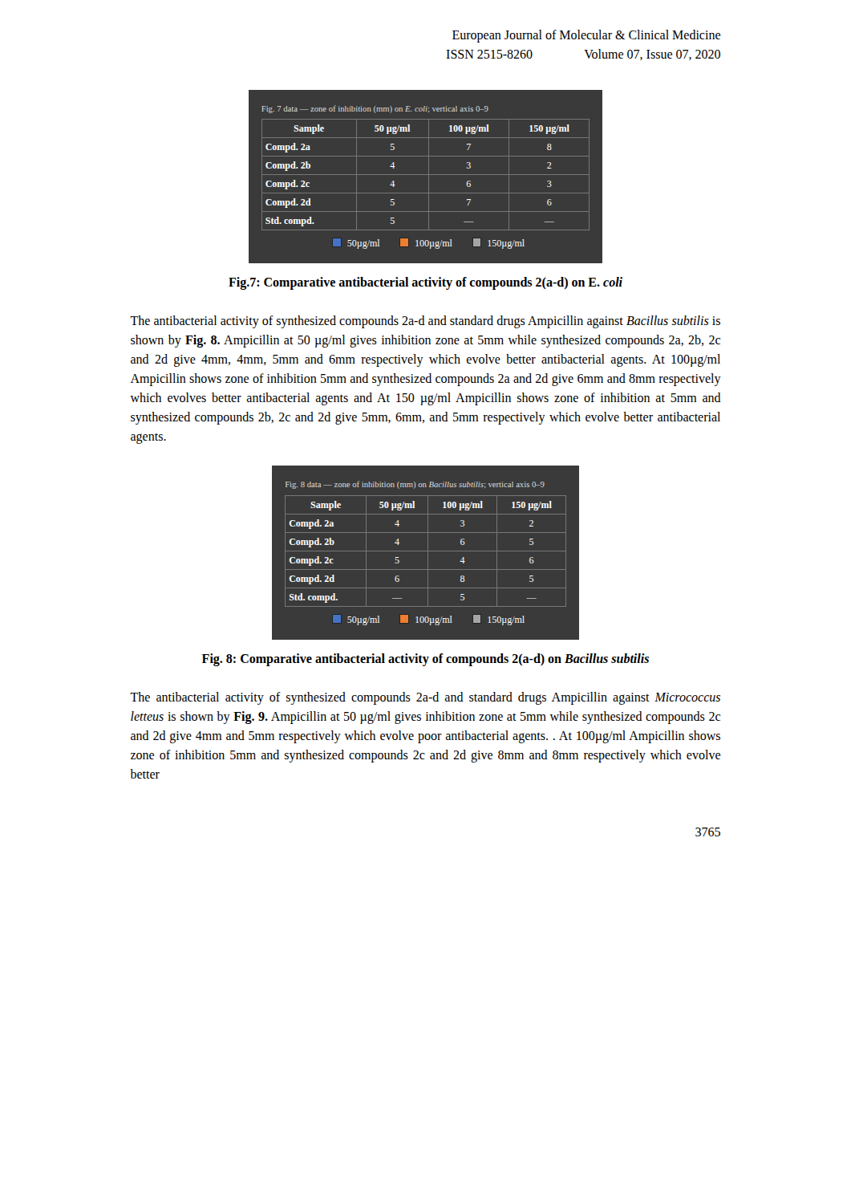European Journal of Molecular & Clinical Medicine ISSN 2515-8260 Volume 07, Issue 07, 2020
Fig. 7 data — zone of inhibition (mm) on E. coli ; vertical axis 0–9
| Sample | 50 µg/ml | 100 µg/ml | 150 µg/ml |
| --- | --- | --- | --- |
| Compd. 2a | 5 | 7 | 8 |
| Compd. 2b | 4 | 3 | 2 |
| Compd. 2c | 4 | 6 | 3 |
| Compd. 2d | 5 | 7 | 6 |
| Std. compd. | 5 | — | — |
50µg/ml 100µg/ml 150µg/ml
Fig.7: Comparative antibacterial activity of compounds 2(a-d) on E. coli
The antibacterial activity of synthesized compounds 2a-d and standard drugs Ampicillin against Bacillus subtilis is shown by Fig. 8. Ampicillin at 50 µg/ml gives inhibition zone at 5mm while synthesized compounds 2a, 2b, 2c and 2d give 4mm, 4mm, 5mm and 6mm respectively which evolve better antibacterial agents. At 100µg/ml Ampicillin shows zone of inhibition 5mm and synthesized compounds 2a and 2d give 6mm and 8mm respectively which evolves better antibacterial agents and At 150 µg/ml Ampicillin shows zone of inhibition at 5mm and synthesized compounds 2b, 2c and 2d give 5mm, 6mm, and 5mm respectively which evolve better antibacterial agents.
Fig. 8 data — zone of inhibition (mm) on Bacillus subtilis ; vertical axis 0–9
| Sample | 50 µg/ml | 100 µg/ml | 150 µg/ml |
| --- | --- | --- | --- |
| Compd. 2a | 4 | 3 | 2 |
| Compd. 2b | 4 | 6 | 5 |
| Compd. 2c | 5 | 4 | 6 |
| Compd. 2d | 6 | 8 | 5 |
| Std. compd. | — | 5 | — |
50µg/ml 100µg/ml 150µg/ml
Fig. 8: Comparative antibacterial activity of compounds 2(a-d) on Bacillus subtilis
The antibacterial activity of synthesized compounds 2a-d and standard drugs Ampicillin against Micrococcus letteus is shown by Fig. 9. Ampicillin at 50 µg/ml gives inhibition zone at 5mm while synthesized compounds 2c and 2d give 4mm and 5mm respectively which evolve poor antibacterial agents. . At 100µg/ml Ampicillin shows zone of inhibition 5mm and synthesized compounds 2c and 2d give 8mm and 8mm respectively which evolve better
3765